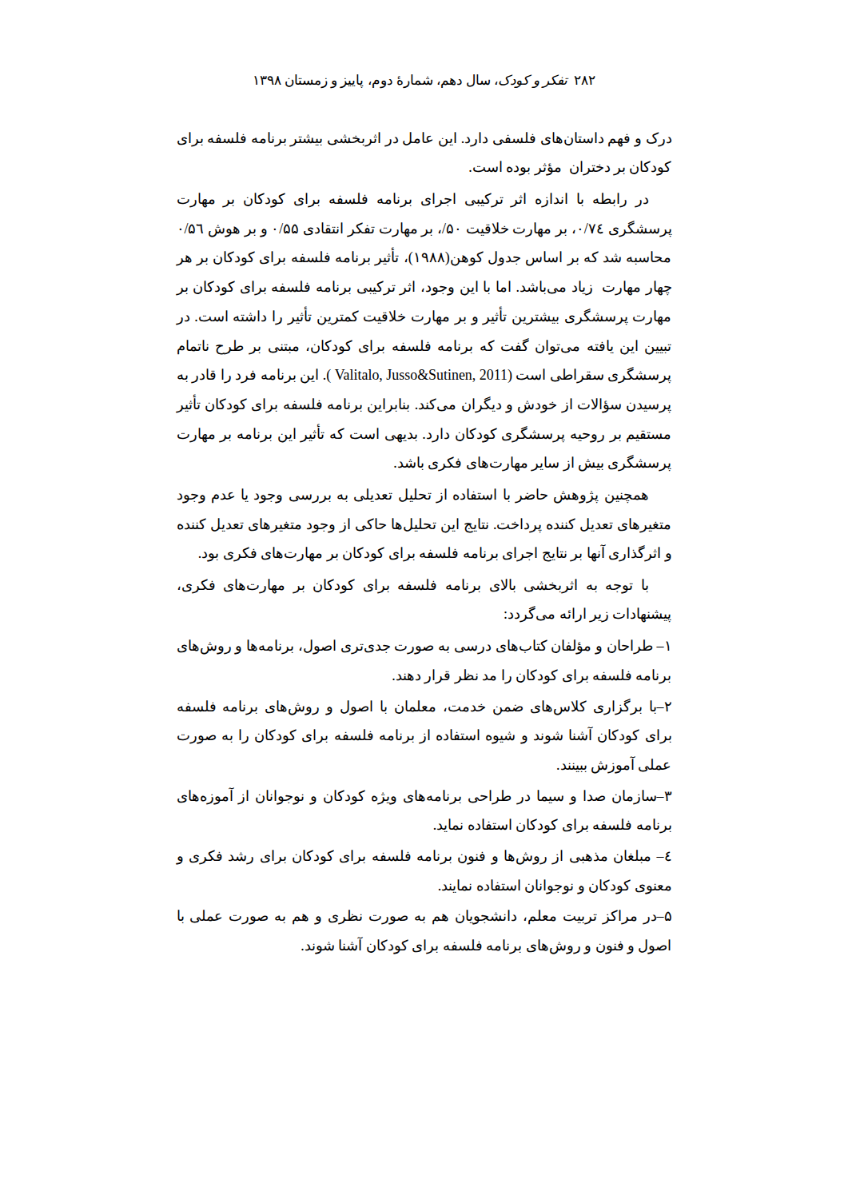۲۸۲ تفکر و کودک، سال دهم، شمارهٔ دوم، پاییز و زمستان ۱۳۹۸
درک و فهم داستان‌های فلسفی دارد. این عامل در اثربخشی بیشتر برنامه فلسفه برای کودکان بر دختران مؤثر بوده است.
در رابطه با اندازه اثر ترکیبی اجرای برنامه فلسفه برای کودکان بر مهارت پرسشگری ۰/۷٤، بر مهارت خلاقیت ۵۰/، بر مهارت تفکر انتقادی ۰/۵۵ و بر هوش ۰/۵٦ محاسبه شد که بر اساس جدول کوهن(۱۹۸۸)، تأثیر برنامه فلسفه برای کودکان بر هر چهار مهارت زیاد می‌باشد. اما با این وجود، اثر ترکیبی برنامه فلسفه برای کودکان بر مهارت پرسشگری بیشترین تأثیر و بر مهارت خلاقیت کمترین تأثیر را داشته است. در تبیین این یافته می‌توان گفت که برنامه فلسفه برای کودکان، مبتنی بر طرح ناتمام پرسشگری سقراطی است (Valitalo, Jusso&Sutinen, 2011 ). این برنامه فرد را قادر به پرسیدن سؤالات از خودش و دیگران می‌کند. بنابراین برنامه فلسفه برای کودکان تأثیر مستقیم بر روحیه پرسشگری کودکان دارد. بدیهی است که تأثیر این برنامه بر مهارت پرسشگری بیش از سایر مهارت‌های فکری باشد.
همچنین پژوهش حاضر با استفاده از تحلیل تعدیلی به بررسی وجود یا عدم وجود متغیرهای تعدیل کننده پرداخت. نتایج این تحلیل‌ها حاکی از وجود متغیرهای تعدیل کننده و اثرگذاری آنها بر نتایج اجرای برنامه فلسفه برای کودکان بر مهارت‌های فکری بود.
با توجه به اثربخشی بالای برنامه فلسفه برای کودکان بر مهارت‌های فکری، پیشنهادات زیر ارائه می‌گردد:
۱– طراحان و مؤلفان کتاب‌های درسی به صورت جدی‌تری اصول، برنامه‌ها و روش‌های برنامه فلسفه برای کودکان را مد نظر قرار دهند.
۲–با برگزاری کلاس‌های ضمن خدمت، معلمان با اصول و روش‌های برنامه فلسفه برای کودکان آشنا شوند و شیوه استفاده از برنامه فلسفه برای کودکان را به صورت عملی آموزش ببینند.
۳–سازمان صدا و سیما در طراحی برنامه‌های ویژه کودکان و نوجوانان از آموزه‌های برنامه فلسفه برای کودکان استفاده نماید.
٤– مبلغان مذهبی از روش‌ها و فنون برنامه فلسفه برای کودکان برای رشد فکری و معنوی کودکان و نوجوانان استفاده نمایند.
۵–در مراکز تربیت معلم، دانشجویان هم به صورت نظری و هم به صورت عملی با اصول و فنون و روش‌های برنامه فلسفه برای کودکان آشنا شوند.